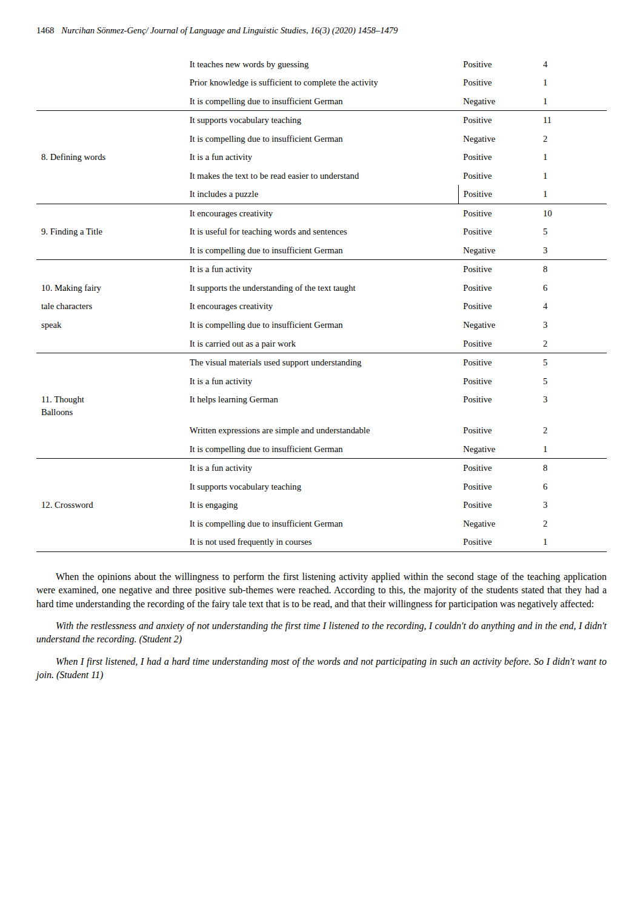1468 Nurcihan Sönmez-Genç/ Journal of Language and Linguistic Studies, 16(3) (2020) 1458–1479
| | It teaches new words by guessing | Positive | 4 |
| | Prior knowledge is sufficient to complete the activity | Positive | 1 |
| | It is compelling due to insufficient German | Negative | 1 |
| | It supports vocabulary teaching | Positive | 11 |
| | It is compelling due to insufficient German | Negative | 2 |
| 8. Defining words | It is a fun activity | Positive | 1 |
| | It makes the text to be read easier to understand | Positive | 1 |
| | It includes a puzzle | Positive | 1 |
| | It encourages creativity | Positive | 10 |
| 9. Finding a Title | It is useful for teaching words and sentences | Positive | 5 |
| | It is compelling due to insufficient German | Negative | 3 |
| | It is a fun activity | Positive | 8 |
| 10. Making fairy | It supports the understanding of the text taught | Positive | 6 |
| tale characters | It encourages creativity | Positive | 4 |
| speak | It is compelling due to insufficient German | Negative | 3 |
| | It is carried out as a pair work | Positive | 2 |
| | The visual materials used support understanding | Positive | 5 |
| | It is a fun activity | Positive | 5 |
| 11. Thought Balloons | It helps learning German | Positive | 3 |
| | Written expressions are simple and understandable | Positive | 2 |
| | It is compelling due to insufficient German | Negative | 1 |
| | It is a fun activity | Positive | 8 |
| | It supports vocabulary teaching | Positive | 6 |
| 12. Crossword | It is engaging | Positive | 3 |
| | It is compelling due to insufficient German | Negative | 2 |
| | It is not used frequently in courses | Positive | 1 |
When the opinions about the willingness to perform the first listening activity applied within the second stage of the teaching application were examined, one negative and three positive sub-themes were reached. According to this, the majority of the students stated that they had a hard time understanding the recording of the fairy tale text that is to be read, and that their willingness for participation was negatively affected:
With the restlessness and anxiety of not understanding the first time I listened to the recording, I couldn't do anything and in the end, I didn't understand the recording. (Student 2)
When I first listened, I had a hard time understanding most of the words and not participating in such an activity before. So I didn't want to join. (Student 11)